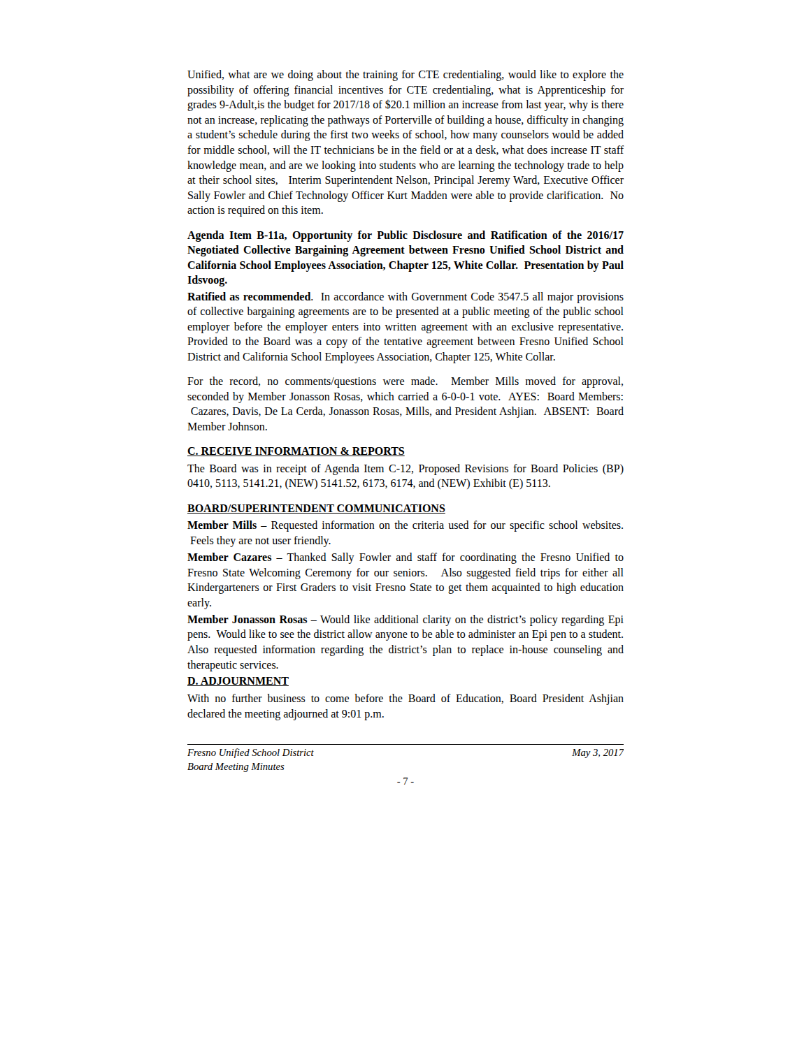Unified, what are we doing about the training for CTE credentialing, would like to explore the possibility of offering financial incentives for CTE credentialing, what is Apprenticeship for grades 9-Adult,is the budget for 2017/18 of $20.1 million an increase from last year, why is there not an increase, replicating the pathways of Porterville of building a house, difficulty in changing a student’s schedule during the first two weeks of school, how many counselors would be added for middle school, will the IT technicians be in the field or at a desk, what does increase IT staff knowledge mean, and are we looking into students who are learning the technology trade to help at their school sites, Interim Superintendent Nelson, Principal Jeremy Ward, Executive Officer Sally Fowler and Chief Technology Officer Kurt Madden were able to provide clarification. No action is required on this item.
Agenda Item B-11a, Opportunity for Public Disclosure and Ratification of the 2016/17 Negotiated Collective Bargaining Agreement between Fresno Unified School District and California School Employees Association, Chapter 125, White Collar. Presentation by Paul Idsvoog.
Ratified as recommended. In accordance with Government Code 3547.5 all major provisions of collective bargaining agreements are to be presented at a public meeting of the public school employer before the employer enters into written agreement with an exclusive representative. Provided to the Board was a copy of the tentative agreement between Fresno Unified School District and California School Employees Association, Chapter 125, White Collar.
For the record, no comments/questions were made. Member Mills moved for approval, seconded by Member Jonasson Rosas, which carried a 6-0-0-1 vote. AYES: Board Members: Cazares, Davis, De La Cerda, Jonasson Rosas, Mills, and President Ashjian. ABSENT: Board Member Johnson.
C. RECEIVE INFORMATION & REPORTS
The Board was in receipt of Agenda Item C-12, Proposed Revisions for Board Policies (BP) 0410, 5113, 5141.21, (NEW) 5141.52, 6173, 6174, and (NEW) Exhibit (E) 5113.
BOARD/SUPERINTENDENT COMMUNICATIONS
Member Mills – Requested information on the criteria used for our specific school websites. Feels they are not user friendly.
Member Cazares – Thanked Sally Fowler and staff for coordinating the Fresno Unified to Fresno State Welcoming Ceremony for our seniors. Also suggested field trips for either all Kindergarteners or First Graders to visit Fresno State to get them acquainted to high education early.
Member Jonasson Rosas – Would like additional clarity on the district’s policy regarding Epi pens. Would like to see the district allow anyone to be able to administer an Epi pen to a student. Also requested information regarding the district’s plan to replace in-house counseling and therapeutic services.
D. ADJOURNMENT
With no further business to come before the Board of Education, Board President Ashjian declared the meeting adjourned at 9:01 p.m.
Fresno Unified School District
Board Meeting Minutes May 3, 2017
- 7 -